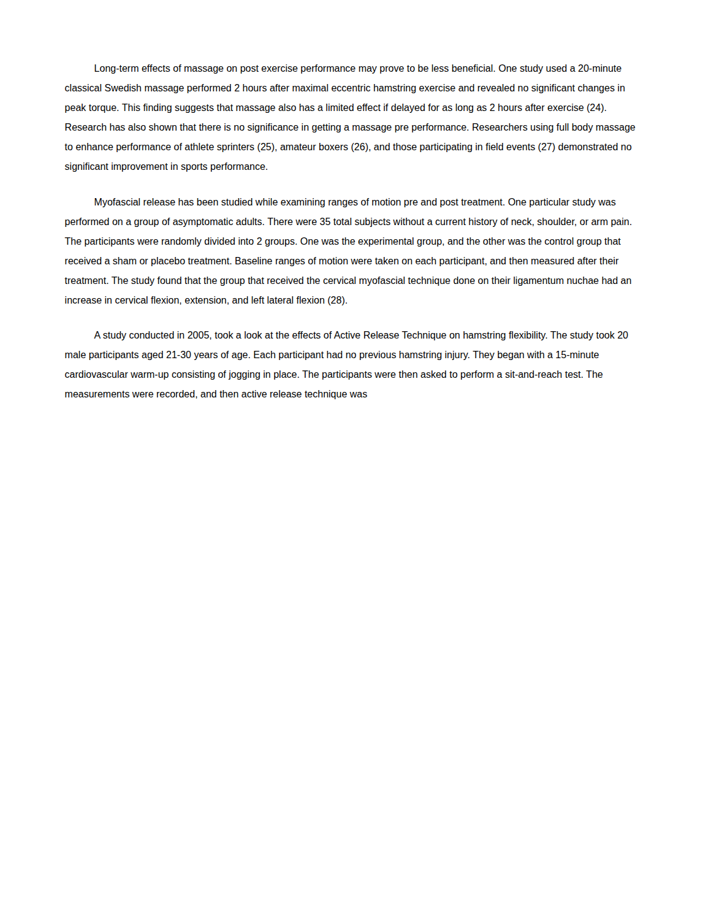Long-term effects of massage on post exercise performance may prove to be less beneficial. One study used a 20-minute classical Swedish massage performed 2 hours after maximal eccentric hamstring exercise and revealed no significant changes in peak torque. This finding suggests that massage also has a limited effect if delayed for as long as 2 hours after exercise (24). Research has also shown that there is no significance in getting a massage pre performance. Researchers using full body massage to enhance performance of athlete sprinters (25), amateur boxers (26), and those participating in field events (27) demonstrated no significant improvement in sports performance.
Myofascial release has been studied while examining ranges of motion pre and post treatment. One particular study was performed on a group of asymptomatic adults. There were 35 total subjects without a current history of neck, shoulder, or arm pain. The participants were randomly divided into 2 groups. One was the experimental group, and the other was the control group that received a sham or placebo treatment. Baseline ranges of motion were taken on each participant, and then measured after their treatment. The study found that the group that received the cervical myofascial technique done on their ligamentum nuchae had an increase in cervical flexion, extension, and left lateral flexion (28).
A study conducted in 2005, took a look at the effects of Active Release Technique on hamstring flexibility. The study took 20 male participants aged 21-30 years of age. Each participant had no previous hamstring injury. They began with a 15-minute cardiovascular warm-up consisting of jogging in place. The participants were then asked to perform a sit-and-reach test. The measurements were recorded, and then active release technique was